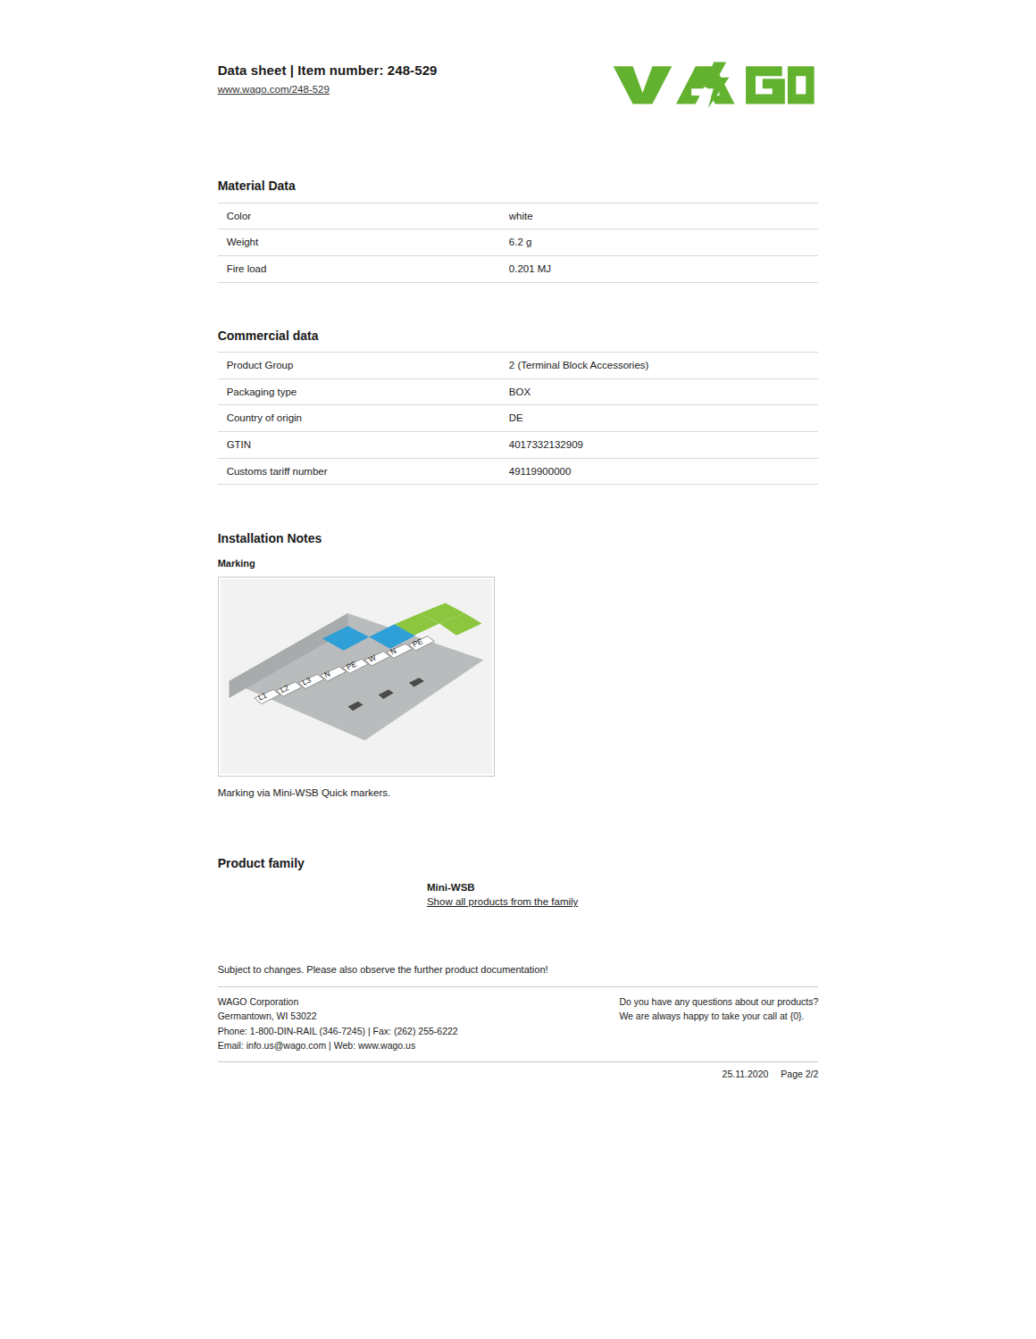Data sheet | Item number: 248-529
www.wago.com/248-529
Material Data
| Color | white |
| Weight | 6.2 g |
| Fire load | 0.201 MJ |
Commercial data
| Product Group | 2 (Terminal Block Accessories) |
| Packaging type | BOX |
| Country of origin | DE |
| GTIN | 4017332132909 |
| Customs tariff number | 49119900000 |
Installation Notes
Marking
L1 L2 L3 N PE W N PE
Marking via Mini-WSB Quick markers.
Product family
Mini-WSB
Show all products from the family
Subject to changes. Please also observe the further product documentation!
WAGO Corporation
Germantown, WI 53022
Phone: 1-800-DIN-RAIL (346-7245) | Fax: (262) 255-6222
Email: info.us@wago.com | Web: www.wago.us
Do you have any questions about our products?
We are always happy to take your call at {0}.
25.11.2020 Page 2/2